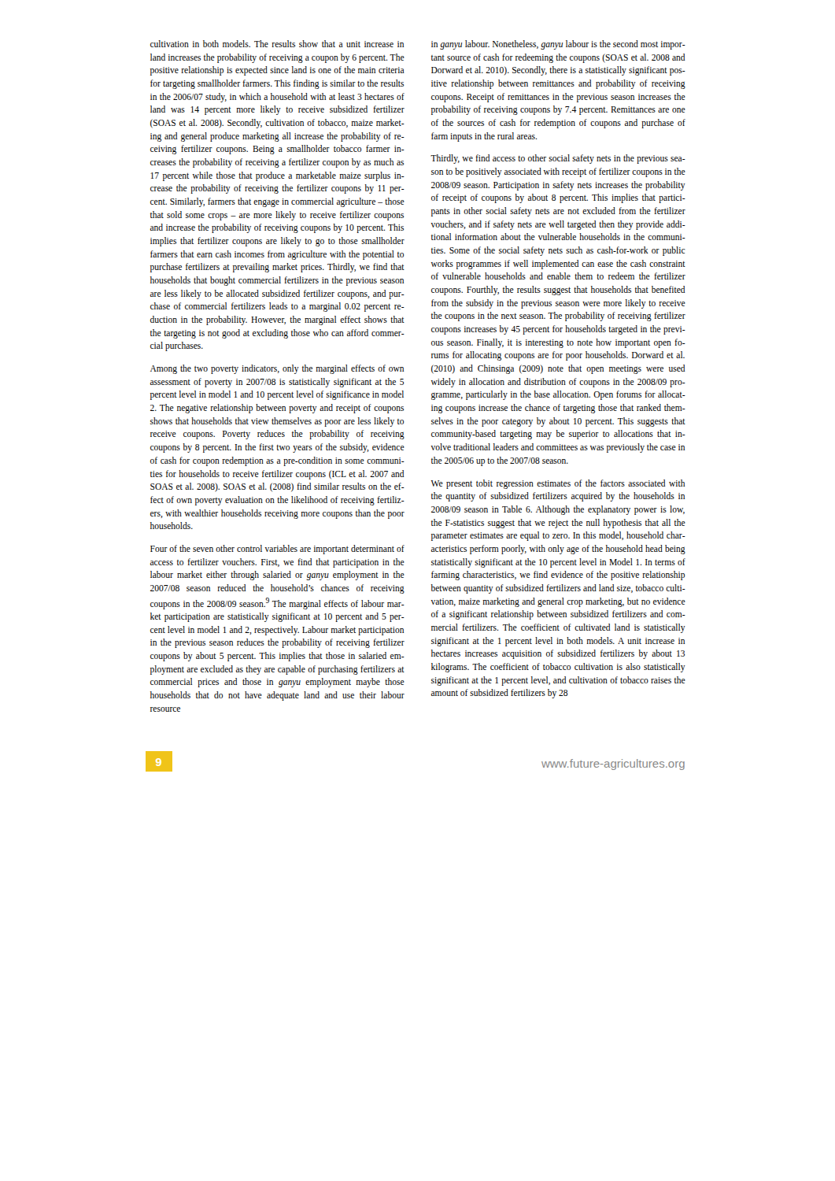cultivation in both models. The results show that a unit increase in land increases the probability of receiving a coupon by 6 percent. The positive relationship is expected since land is one of the main criteria for targeting smallholder farmers. This finding is similar to the results in the 2006/07 study, in which a household with at least 3 hectares of land was 14 percent more likely to receive subsidized fertilizer (SOAS et al. 2008). Secondly, cultivation of tobacco, maize marketing and general produce marketing all increase the probability of receiving fertilizer coupons. Being a smallholder tobacco farmer increases the probability of receiving a fertilizer coupon by as much as 17 percent while those that produce a marketable maize surplus increase the probability of receiving the fertilizer coupons by 11 percent. Similarly, farmers that engage in commercial agriculture – those that sold some crops – are more likely to receive fertilizer coupons and increase the probability of receiving coupons by 10 percent. This implies that fertilizer coupons are likely to go to those smallholder farmers that earn cash incomes from agriculture with the potential to purchase fertilizers at prevailing market prices. Thirdly, we find that households that bought commercial fertilizers in the previous season are less likely to be allocated subsidized fertilizer coupons, and purchase of commercial fertilizers leads to a marginal 0.02 percent reduction in the probability. However, the marginal effect shows that the targeting is not good at excluding those who can afford commercial purchases.
Among the two poverty indicators, only the marginal effects of own assessment of poverty in 2007/08 is statistically significant at the 5 percent level in model 1 and 10 percent level of significance in model 2. The negative relationship between poverty and receipt of coupons shows that households that view themselves as poor are less likely to receive coupons. Poverty reduces the probability of receiving coupons by 8 percent. In the first two years of the subsidy, evidence of cash for coupon redemption as a pre-condition in some communities for households to receive fertilizer coupons (ICL et al. 2007 and SOAS et al. 2008). SOAS et al. (2008) find similar results on the effect of own poverty evaluation on the likelihood of receiving fertilizers, with wealthier households receiving more coupons than the poor households.
Four of the seven other control variables are important determinant of access to fertilizer vouchers. First, we find that participation in the labour market either through salaried or ganyu employment in the 2007/08 season reduced the household’s chances of receiving coupons in the 2008/09 season.9 The marginal effects of labour market participation are statistically significant at 10 percent and 5 percent level in model 1 and 2, respectively. Labour market participation in the previous season reduces the probability of receiving fertilizer coupons by about 5 percent. This implies that those in salaried employment are excluded as they are capable of purchasing fertilizers at commercial prices and those in ganyu employment maybe those households that do not have adequate land and use their labour resource
in ganyu labour. Nonetheless, ganyu labour is the second most important source of cash for redeeming the coupons (SOAS et al. 2008 and Dorward et al. 2010). Secondly, there is a statistically significant positive relationship between remittances and probability of receiving coupons. Receipt of remittances in the previous season increases the probability of receiving coupons by 7.4 percent. Remittances are one of the sources of cash for redemption of coupons and purchase of farm inputs in the rural areas.
Thirdly, we find access to other social safety nets in the previous season to be positively associated with receipt of fertilizer coupons in the 2008/09 season. Participation in safety nets increases the probability of receipt of coupons by about 8 percent. This implies that participants in other social safety nets are not excluded from the fertilizer vouchers, and if safety nets are well targeted then they provide additional information about the vulnerable households in the communities. Some of the social safety nets such as cash-for-work or public works programmes if well implemented can ease the cash constraint of vulnerable households and enable them to redeem the fertilizer coupons. Fourthly, the results suggest that households that benefited from the subsidy in the previous season were more likely to receive the coupons in the next season. The probability of receiving fertilizer coupons increases by 45 percent for households targeted in the previous season. Finally, it is interesting to note how important open forums for allocating coupons are for poor households. Dorward et al. (2010) and Chinsinga (2009) note that open meetings were used widely in allocation and distribution of coupons in the 2008/09 programme, particularly in the base allocation. Open forums for allocating coupons increase the chance of targeting those that ranked themselves in the poor category by about 10 percent. This suggests that community-based targeting may be superior to allocations that involve traditional leaders and committees as was previously the case in the 2005/06 up to the 2007/08 season.
We present tobit regression estimates of the factors associated with the quantity of subsidized fertilizers acquired by the households in 2008/09 season in Table 6. Although the explanatory power is low, the F-statistics suggest that we reject the null hypothesis that all the parameter estimates are equal to zero. In this model, household characteristics perform poorly, with only age of the household head being statistically significant at the 10 percent level in Model 1. In terms of farming characteristics, we find evidence of the positive relationship between quantity of subsidized fertilizers and land size, tobacco cultivation, maize marketing and general crop marketing, but no evidence of a significant relationship between subsidized fertilizers and commercial fertilizers. The coefficient of cultivated land is statistically significant at the 1 percent level in both models. A unit increase in hectares increases acquisition of subsidized fertilizers by about 13 kilograms. The coefficient of tobacco cultivation is also statistically significant at the 1 percent level, and cultivation of tobacco raises the amount of subsidized fertilizers by 28
9
www.future-agricultures.org